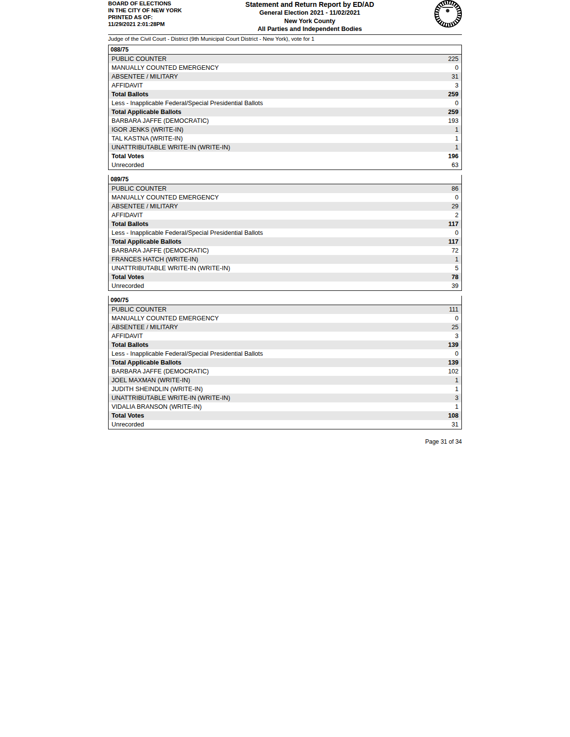BOARD OF ELECTIONS
IN THE CITY OF NEW YORK
PRINTED AS OF:
11/29/2021 2:01:28PM
Statement and Return Report by ED/AD
General Election 2021 - 11/02/2021
New York County
All Parties and Independent Bodies
Judge of the Civil Court - District (9th Municipal Court District - New York), vote for 1
088/75
| PUBLIC COUNTER | 225 |
| MANUALLY COUNTED EMERGENCY | 0 |
| ABSENTEE / MILITARY | 31 |
| AFFIDAVIT | 3 |
| Total Ballots | 259 |
| Less - Inapplicable Federal/Special Presidential Ballots | 0 |
| Total Applicable Ballots | 259 |
| BARBARA JAFFE (DEMOCRATIC) | 193 |
| IGOR JENKS (WRITE-IN) | 1 |
| TAL KASTNA (WRITE-IN) | 1 |
| UNATTRIBUTABLE WRITE-IN (WRITE-IN) | 1 |
| Total Votes | 196 |
| Unrecorded | 63 |
089/75
| PUBLIC COUNTER | 86 |
| MANUALLY COUNTED EMERGENCY | 0 |
| ABSENTEE / MILITARY | 29 |
| AFFIDAVIT | 2 |
| Total Ballots | 117 |
| Less - Inapplicable Federal/Special Presidential Ballots | 0 |
| Total Applicable Ballots | 117 |
| BARBARA JAFFE (DEMOCRATIC) | 72 |
| FRANCES HATCH (WRITE-IN) | 1 |
| UNATTRIBUTABLE WRITE-IN (WRITE-IN) | 5 |
| Total Votes | 78 |
| Unrecorded | 39 |
090/75
| PUBLIC COUNTER | 111 |
| MANUALLY COUNTED EMERGENCY | 0 |
| ABSENTEE / MILITARY | 25 |
| AFFIDAVIT | 3 |
| Total Ballots | 139 |
| Less - Inapplicable Federal/Special Presidential Ballots | 0 |
| Total Applicable Ballots | 139 |
| BARBARA JAFFE (DEMOCRATIC) | 102 |
| JOEL MAXMAN (WRITE-IN) | 1 |
| JUDITH SHEINDLIN (WRITE-IN) | 1 |
| UNATTRIBUTABLE WRITE-IN (WRITE-IN) | 3 |
| VIDALIA BRANSON (WRITE-IN) | 1 |
| Total Votes | 108 |
| Unrecorded | 31 |
Page 31 of 34